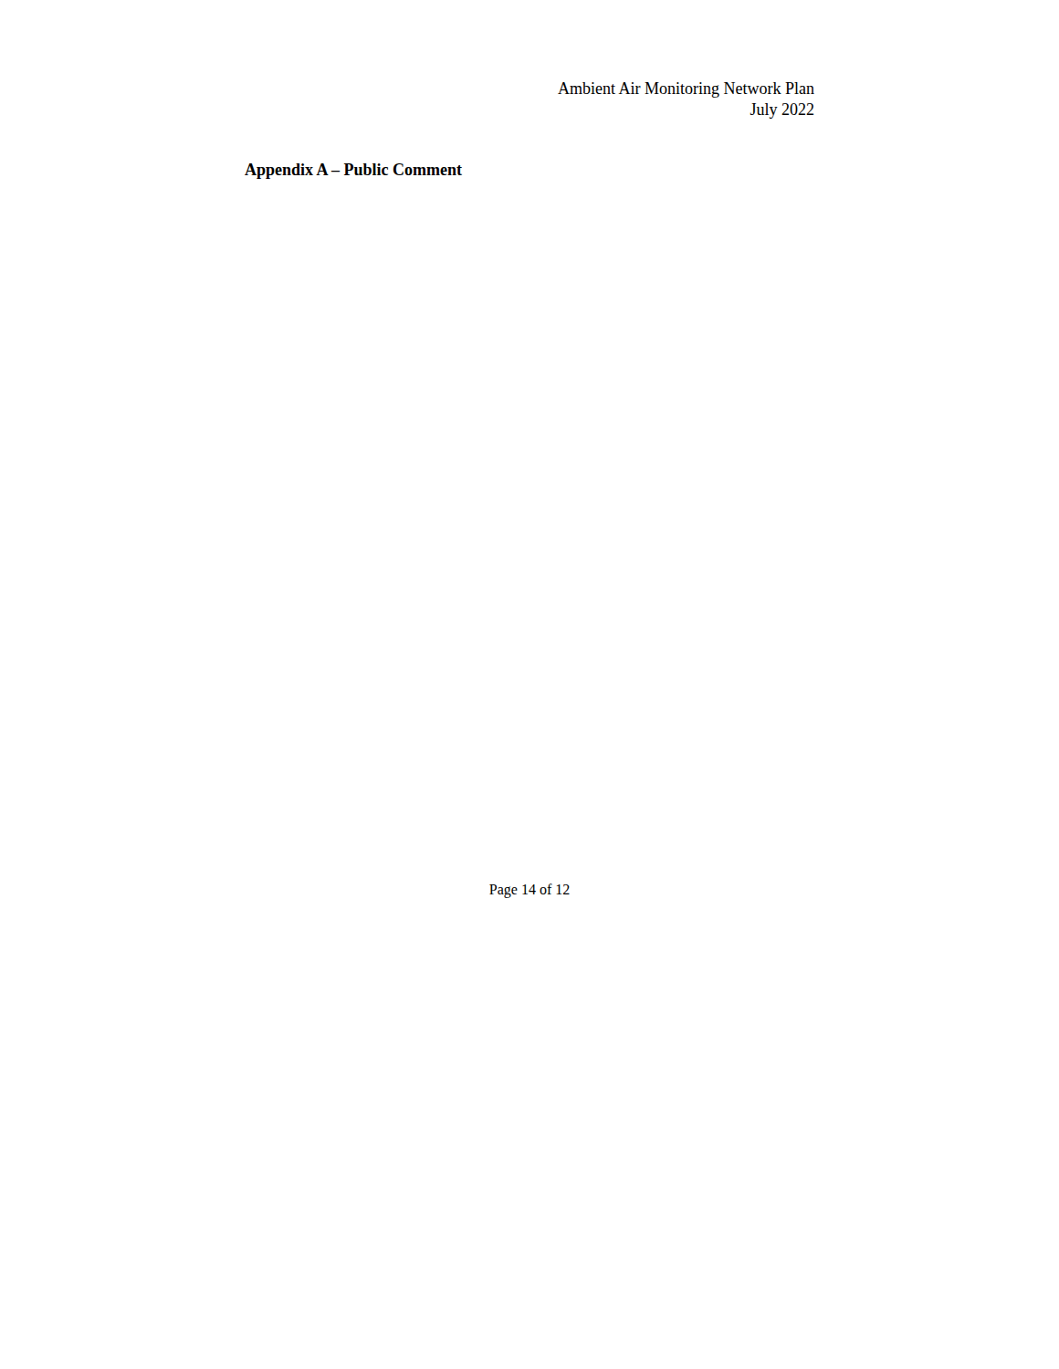Ambient Air Monitoring Network Plan July 2022
Appendix A – Public Comment
Page 14 of 12